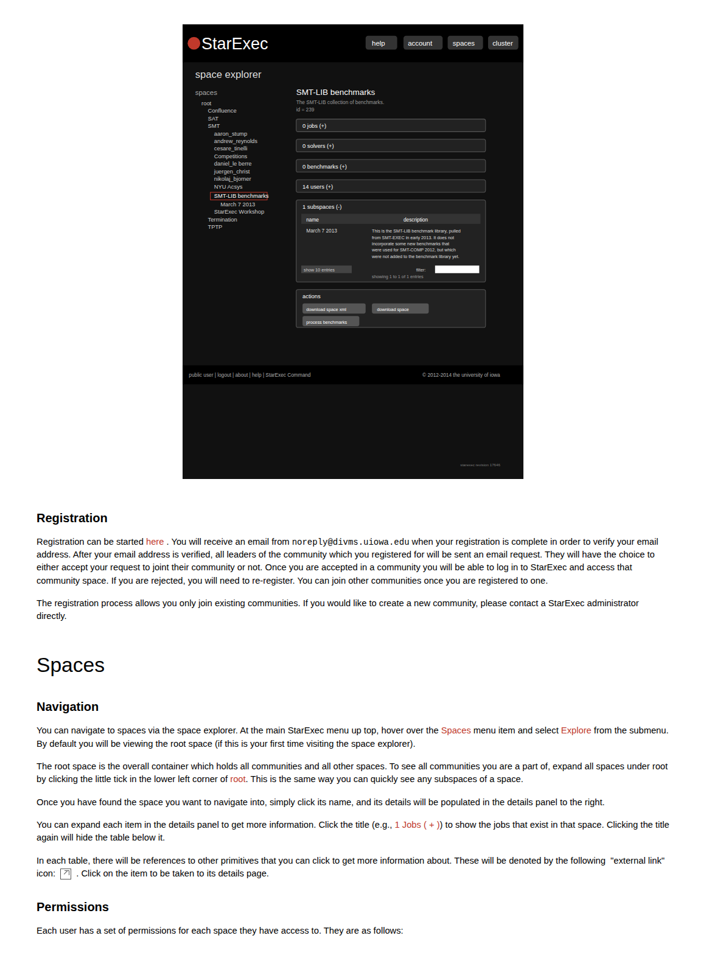Registration
Registration can be started here . You will receive an email from noreply@divms.uiowa.edu when your registration is complete in order to verify your email address. After your email address is verified, all leaders of the community which you registered for will be sent an email request. They will have the choice to either accept your request to joint their community or not. Once you are accepted in a community you will be able to log in to StarExec and access that community space. If you are rejected, you will need to re-register. You can join other communities once you are registered to one.
The registration process allows you only join existing communities. If you would like to create a new community, please contact a StarExec administrator directly.
Spaces
Navigation
You can navigate to spaces via the space explorer. At the main StarExec menu up top, hover over the Spaces menu item and select Explore from the submenu. By default you will be viewing the root space (if this is your first time visiting the space explorer).
The root space is the overall container which holds all communities and all other spaces. To see all communities you are a part of, expand all spaces under root by clicking the little tick in the lower left corner of root. This is the same way you can quickly see any subspaces of a space.
Once you have found the space you want to navigate into, simply click its name, and its details will be populated in the details panel to the right.
You can expand each item in the details panel to get more information. Click the title (e.g., 1 Jobs ( + )) to show the jobs that exist in that space. Clicking the title again will hide the table below it.
In each table, there will be references to other primitives that you can click to get more information about. These will be denoted by the following "external link" icon: . Click on the item to be taken to its details page.
Permissions
Each user has a set of permissions for each space they have access to. They are as follows: